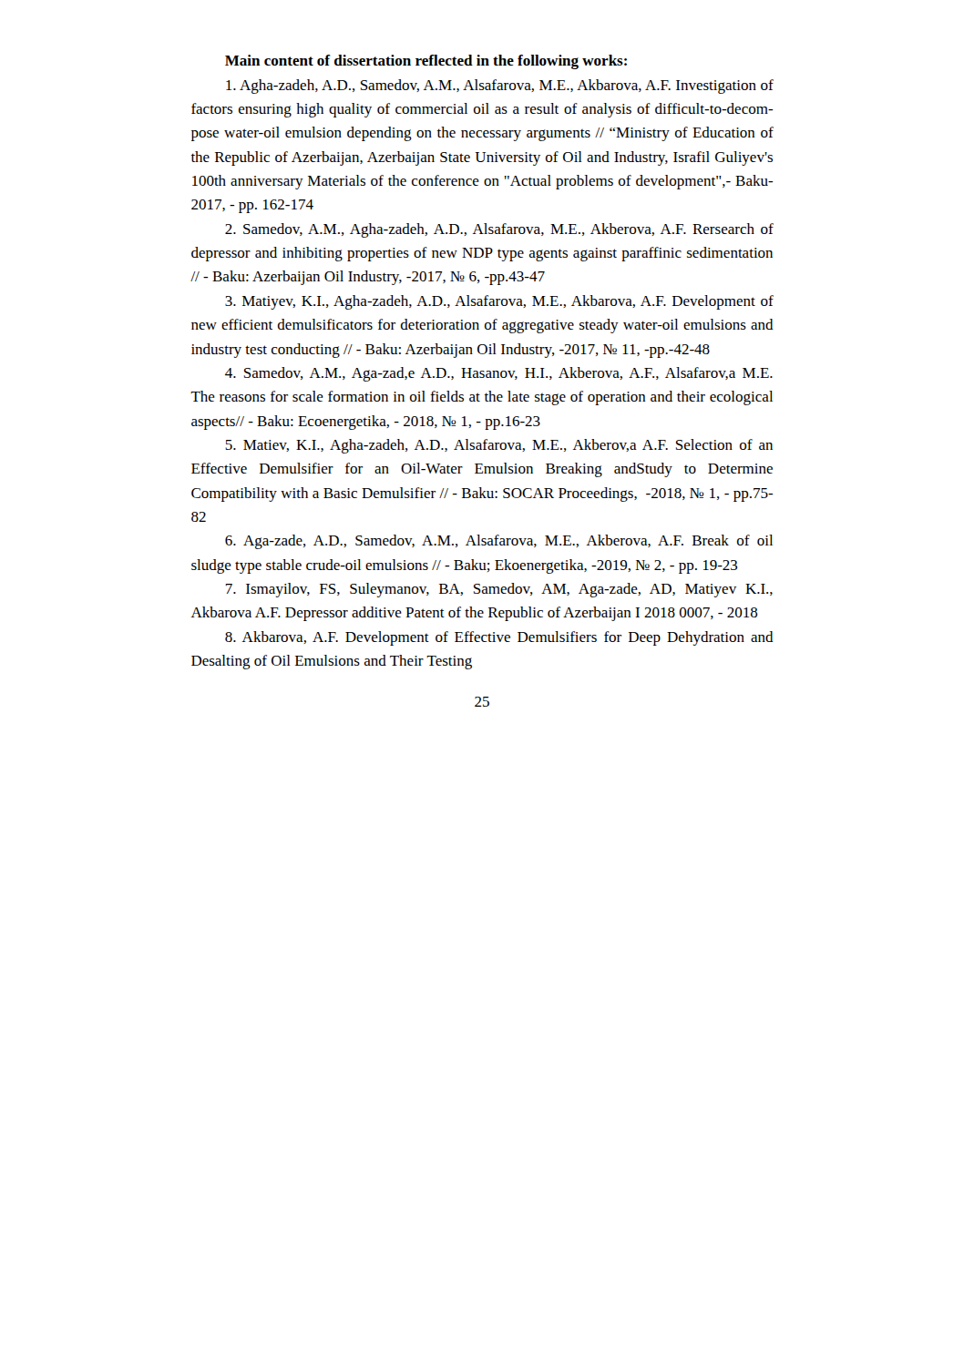Main content of dissertation reflected in the following works:
Agha-zadeh, A.D., Samedov, A.M., Alsafarova, M.E., Akbarova, A.F. Investigation of factors ensuring high quality of commercial oil as a result of analysis of difficult-to-decompose water-oil emulsion depending on the necessary arguments // “Ministry of Education of the Republic of Azerbaijan, Azerbaijan State University of Oil and Industry, Israfil Guliyev's 100th anniversary Materials of the conference on "Actual problems of development",- Baku-2017, - pp. 162-174
Samedov, A.M., Agha-zadeh, A.D., Alsafarova, M.E., Akberova, A.F. Rersearch of depressor and inhibiting properties of new NDP type agents against paraffinic sedimentation // - Baku: Azerbaijan Oil Industry, -2017, № 6, -pp.43-47
Matiyev, K.I., Agha-zadeh, A.D., Alsafarova, M.E., Akbarova, A.F. Development of new efficient demulsificators for deterioration of aggregative steady water-oil emulsions and industry test conducting // - Baku: Azerbaijan Oil Industry, -2017, № 11, -pp.-42-48
Samedov, A.M., Aga-zad,e A.D., Hasanov, H.I., Akberova, A.F., Alsafarov,a M.E. The reasons for scale formation in oil fields at the late stage of operation and their ecological aspects// - Baku: Ecoenergetika, - 2018, № 1, - pp.16-23
Matiev, K.I., Agha-zadeh, A.D., Alsafarova, M.E., Akberov,a A.F. Selection of an Effective Demulsifier for an Oil-Water Emulsion Breaking andStudy to Determine Compatibility with a Basic Demulsifier // - Baku: SOCAR Proceedings, -2018, № 1, - pp.75-82
Aga-zade, A.D., Samedov, A.M., Alsafarova, M.E., Akberova, A.F. Break of oil sludge type stable crude-oil emulsions // - Baku; Ekoenergetika, -2019, № 2, - pp. 19-23
Ismayilov, FS, Suleymanov, BA, Samedov, AM, Aga-zade, AD, Matiyev K.I., Akbarova A.F. Depressor additive Patent of the Republic of Azerbaijan I 2018 0007, - 2018
Akbarova, A.F. Development of Effective Demulsifiers for Deep Dehydration and Desalting of Oil Emulsions and Their Testing
25